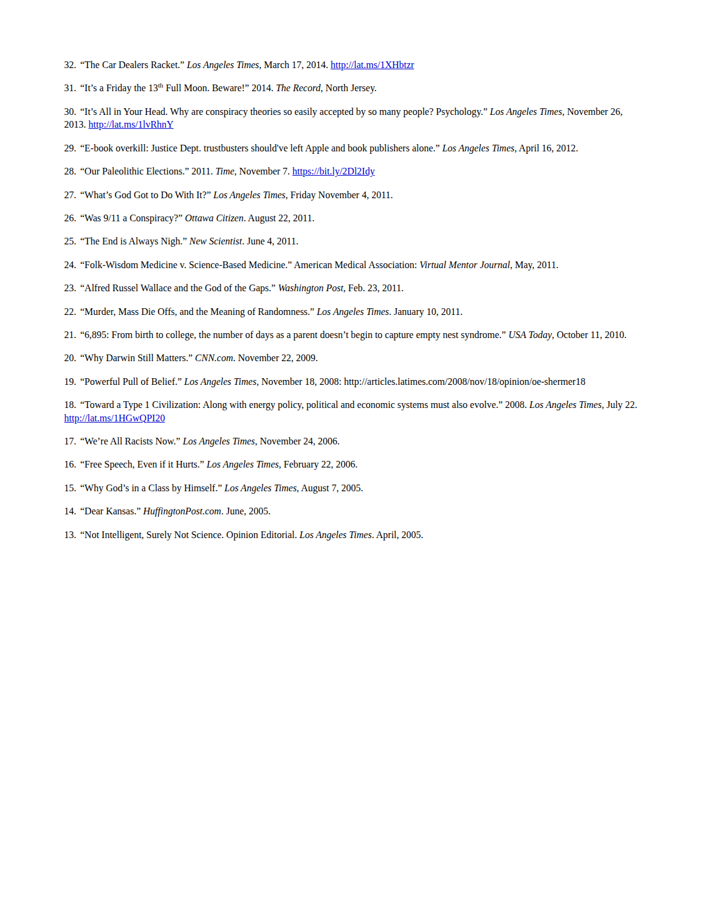32. “The Car Dealers Racket.” Los Angeles Times, March 17, 2014. http://lat.ms/1XHbtzr
31. “It’s a Friday the 13th Full Moon. Beware!” 2014. The Record, North Jersey.
30. “It’s All in Your Head. Why are conspiracy theories so easily accepted by so many people? Psychology.” Los Angeles Times, November 26, 2013. http://lat.ms/1lvRhnY
29. “E-book overkill: Justice Dept. trustbusters should've left Apple and book publishers alone.” Los Angeles Times, April 16, 2012.
28. “Our Paleolithic Elections.” 2011. Time, November 7. https://bit.ly/2Dl2Idy
27. “What’s God Got to Do With It?” Los Angeles Times, Friday November 4, 2011.
26. “Was 9/11 a Conspiracy?” Ottawa Citizen. August 22, 2011.
25. “The End is Always Nigh.” New Scientist. June 4, 2011.
24. “Folk-Wisdom Medicine v. Science-Based Medicine.” American Medical Association: Virtual Mentor Journal, May, 2011.
23. “Alfred Russel Wallace and the God of the Gaps.” Washington Post, Feb. 23, 2011.
22. “Murder, Mass Die Offs, and the Meaning of Randomness.” Los Angeles Times. January 10, 2011.
21. “6,895: From birth to college, the number of days as a parent doesn’t begin to capture empty nest syndrome.” USA Today, October 11, 2010.
20. “Why Darwin Still Matters.” CNN.com. November 22, 2009.
19. “Powerful Pull of Belief.” Los Angeles Times, November 18, 2008: http://articles.latimes.com/2008/nov/18/opinion/oe-shermer18
18. “Toward a Type 1 Civilization: Along with energy policy, political and economic systems must also evolve.” 2008. Los Angeles Times, July 22. http://lat.ms/1HGwQPI20
17. “We’re All Racists Now.” Los Angeles Times, November 24, 2006.
16. “Free Speech, Even if it Hurts.” Los Angeles Times, February 22, 2006.
15. “Why God’s in a Class by Himself.” Los Angeles Times, August 7, 2005.
14. “Dear Kansas.” HuffingtonPost.com. June, 2005.
13. “Not Intelligent, Surely Not Science. Opinion Editorial. Los Angeles Times. April, 2005.